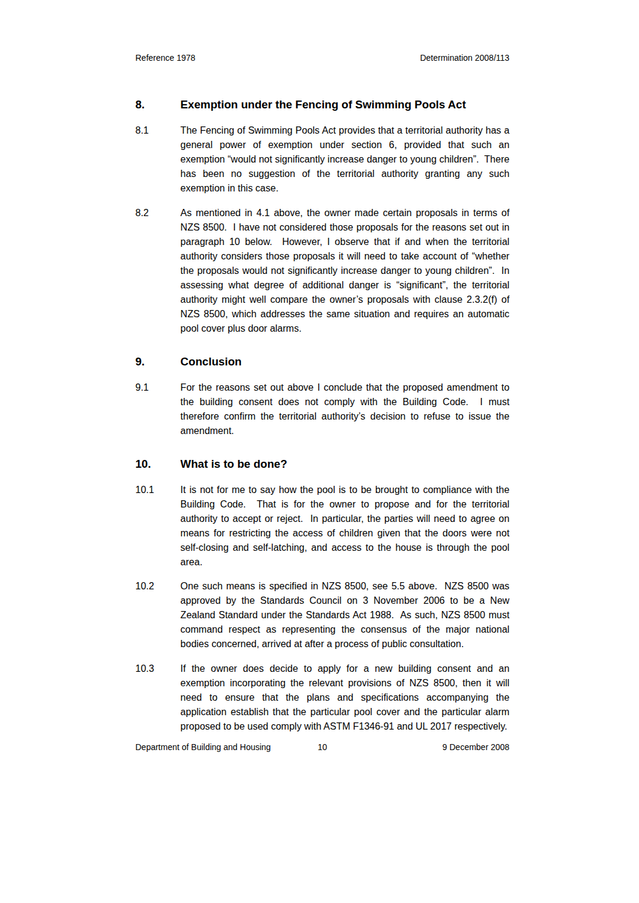Reference 1978 Determination 2008/113
8. Exemption under the Fencing of Swimming Pools Act
8.1 The Fencing of Swimming Pools Act provides that a territorial authority has a general power of exemption under section 6, provided that such an exemption “would not significantly increase danger to young children”. There has been no suggestion of the territorial authority granting any such exemption in this case.
8.2 As mentioned in 4.1 above, the owner made certain proposals in terms of NZS 8500. I have not considered those proposals for the reasons set out in paragraph 10 below. However, I observe that if and when the territorial authority considers those proposals it will need to take account of “whether the proposals would not significantly increase danger to young children”. In assessing what degree of additional danger is “significant”, the territorial authority might well compare the owner’s proposals with clause 2.3.2(f) of NZS 8500, which addresses the same situation and requires an automatic pool cover plus door alarms.
9. Conclusion
9.1 For the reasons set out above I conclude that the proposed amendment to the building consent does not comply with the Building Code. I must therefore confirm the territorial authority’s decision to refuse to issue the amendment.
10. What is to be done?
10.1 It is not for me to say how the pool is to be brought to compliance with the Building Code. That is for the owner to propose and for the territorial authority to accept or reject. In particular, the parties will need to agree on means for restricting the access of children given that the doors were not self-closing and self-latching, and access to the house is through the pool area.
10.2 One such means is specified in NZS 8500, see 5.5 above. NZS 8500 was approved by the Standards Council on 3 November 2006 to be a New Zealand Standard under the Standards Act 1988. As such, NZS 8500 must command respect as representing the consensus of the major national bodies concerned, arrived at after a process of public consultation.
10.3 If the owner does decide to apply for a new building consent and an exemption incorporating the relevant provisions of NZS 8500, then it will need to ensure that the plans and specifications accompanying the application establish that the particular pool cover and the particular alarm proposed to be used comply with ASTM F1346-91 and UL 2017 respectively.
Department of Building and Housing 10 9 December 2008